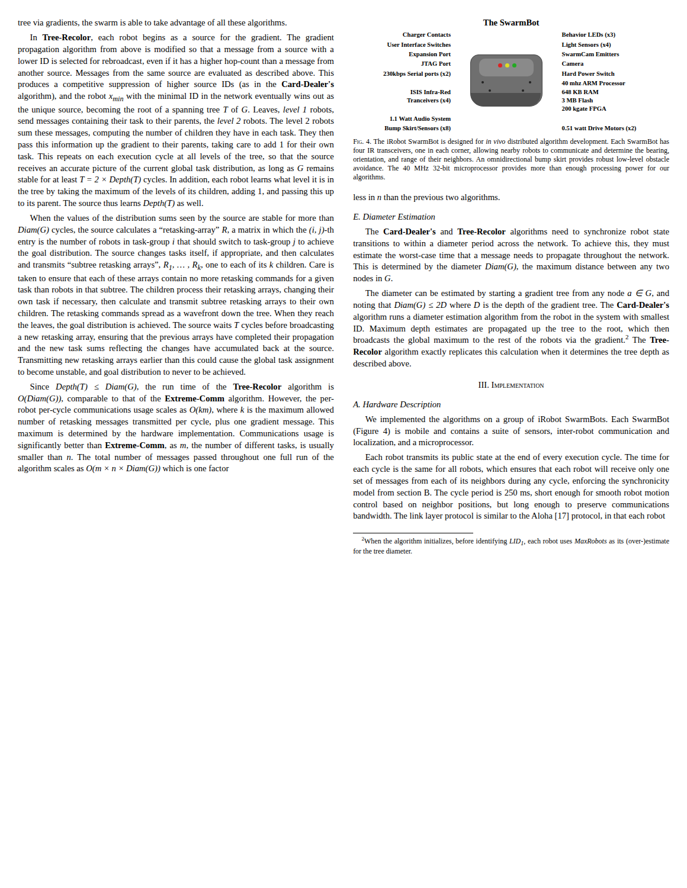tree via gradients, the swarm is able to take advantage of all these algorithms.
In Tree-Recolor, each robot begins as a source for the gradient. The gradient propagation algorithm from above is modified so that a message from a source with a lower ID is selected for rebroadcast, even if it has a higher hop-count than a message from another source. Messages from the same source are evaluated as described above. This produces a competitive suppression of higher source IDs (as in the Card-Dealer's algorithm), and the robot xmin with the minimal ID in the network eventually wins out as the unique source, becoming the root of a spanning tree T of G. Leaves, level 1 robots, send messages containing their task to their parents, the level 2 robots. The level 2 robots sum these messages, computing the number of children they have in each task. They then pass this information up the gradient to their parents, taking care to add 1 for their own task. This repeats on each execution cycle at all levels of the tree, so that the source receives an accurate picture of the current global task distribution, as long as G remains stable for at least T = 2 × Depth(T) cycles. In addition, each robot learns what level it is in the tree by taking the maximum of the levels of its children, adding 1, and passing this up to its parent. The source thus learns Depth(T) as well.
When the values of the distribution sums seen by the source are stable for more than Diam(G) cycles, the source calculates a “retasking-array” R, a matrix in which the (i, j)-th entry is the number of robots in task-group i that should switch to task-group j to achieve the goal distribution. The source changes tasks itself, if appropriate, and then calculates and transmits “subtree retasking arrays”, R1, … , Rk, one to each of its k children. Care is taken to ensure that each of these arrays contain no more retasking commands for a given task than robots in that subtree. The children process their retasking arrays, changing their own task if necessary, then calculate and transmit subtree retasking arrays to their own children. The retasking commands spread as a wavefront down the tree. When they reach the leaves, the goal distribution is achieved. The source waits T cycles before broadcasting a new retasking array, ensuring that the previous arrays have completed their propagation and the new task sums reflecting the changes have accumulated back at the source. Transmitting new retasking arrays earlier than this could cause the global task assignment to become unstable, and goal distribution to never to be achieved.
Since Depth(T) ≤ Diam(G), the run time of the Tree-Recolor algorithm is O(Diam(G)), comparable to that of the Extreme-Comm algorithm. However, the per-robot per-cycle communications usage scales as O(km), where k is the maximum allowed number of retasking messages transmitted per cycle, plus one gradient message. This maximum is determined by the hardware implementation. Communications usage is significantly better than Extreme-Comm, as m, the number of different tasks, is usually smaller than n. The total number of messages passed throughout one full run of the algorithm scales as O(m × n × Diam(G)) which is one factor
The SwarmBot
| Charger Contacts | | Behavior LEDs (x3) |
| User Interface Switches | Light Sensors (x4) |
| Expansion Port | SwarmCam Emitters |
| JTAG Port | Camera |
| 230kbps Serial ports (x2) | Hard Power Switch |
| ISIS Infra-Red Tranceivers (x4) | 40 mhz ARM Processor 648 KB RAM 3 MB Flash 200 kgate FPGA |
| 1.1 Watt Audio System | |
| Bump Skirt/Sensors (x8) | 0.51 watt Drive Motors (x2) |
Fig. 4. The iRobot SwarmBot is designed for in vivo distributed algorithm development. Each SwarmBot has four IR transceivers, one in each corner, allowing nearby robots to communicate and determine the bearing, orientation, and range of their neighbors. An omnidirectional bump skirt provides robust low-level obstacle avoidance. The 40 MHz 32-bit microprocessor provides more than enough processing power for our algorithms.
less in n than the previous two algorithms.
E. Diameter Estimation
The Card-Dealer's and Tree-Recolor algorithms need to synchronize robot state transitions to within a diameter period across the network. To achieve this, they must estimate the worst-case time that a message needs to propagate throughout the network. This is determined by the diameter Diam(G), the maximum distance between any two nodes in G.
The diameter can be estimated by starting a gradient tree from any node a ∈ G, and noting that Diam(G) ≤ 2D where D is the depth of the gradient tree. The Card-Dealer's algorithm runs a diameter estimation algorithm from the robot in the system with smallest ID. Maximum depth estimates are propagated up the tree to the root, which then broadcasts the global maximum to the rest of the robots via the gradient.2 The Tree-Recolor algorithm exactly replicates this calculation when it determines the tree depth as described above.
III. Implementation
A. Hardware Description
We implemented the algorithms on a group of iRobot SwarmBots. Each SwarmBot (Figure 4) is mobile and contains a suite of sensors, inter-robot communication and localization, and a microprocessor.
Each robot transmits its public state at the end of every execution cycle. The time for each cycle is the same for all robots, which ensures that each robot will receive only one set of messages from each of its neighbors during any cycle, enforcing the synchronicity model from section B. The cycle period is 250 ms, short enough for smooth robot motion control based on neighbor positions, but long enough to preserve communications bandwidth. The link layer protocol is similar to the Aloha [17] protocol, in that each robot
2When the algorithm initializes, before identifying LID1, each robot uses MaxRobots as its (over-)estimate for the tree diameter.